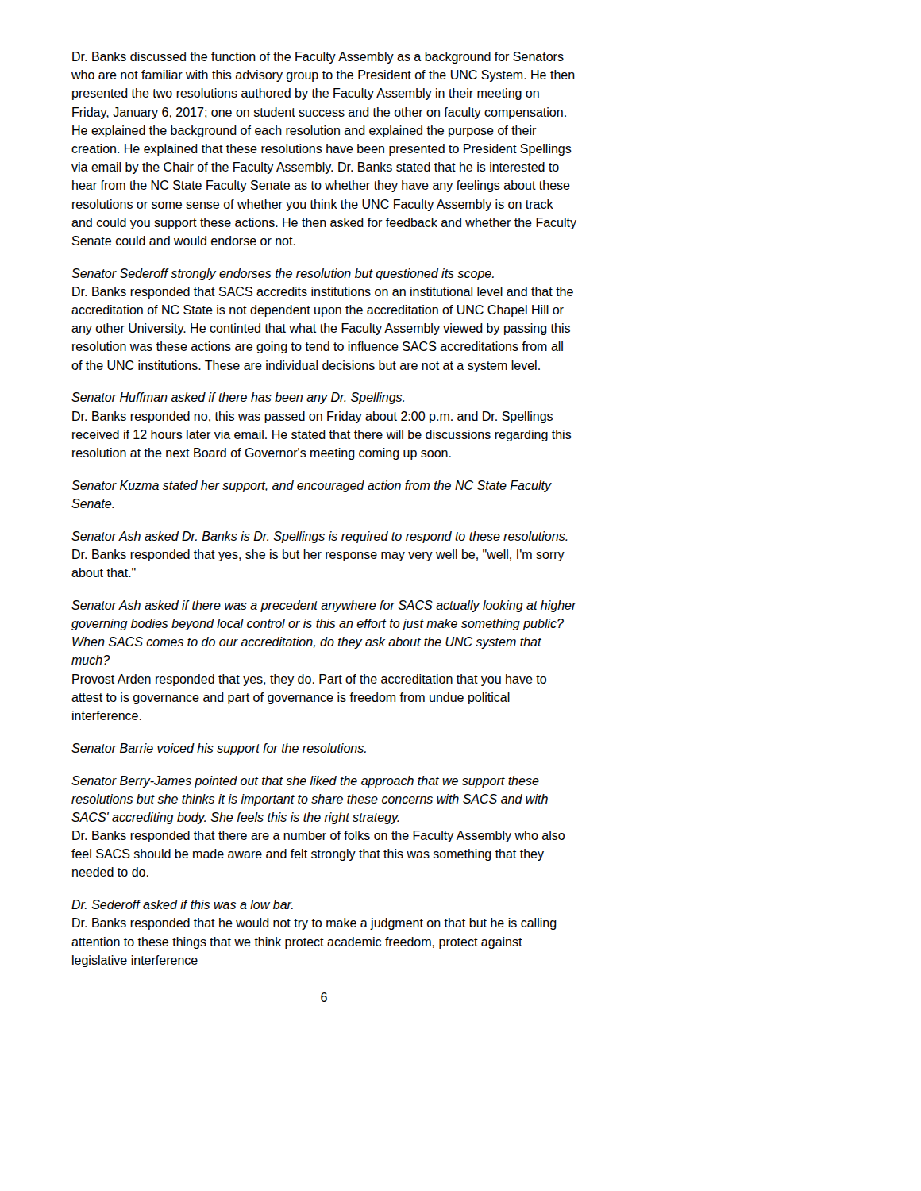Dr. Banks discussed the function of the Faculty Assembly as a background for Senators who are not familiar with this advisory group to the President of the UNC System. He then presented the two resolutions authored by the Faculty Assembly in their meeting on Friday, January 6, 2017; one on student success and the other on faculty compensation. He explained the background of each resolution and explained the purpose of their creation. He explained that these resolutions have been presented to President Spellings via email by the Chair of the Faculty Assembly. Dr. Banks stated that he is interested to hear from the NC State Faculty Senate as to whether they have any feelings about these resolutions or some sense of whether you think the UNC Faculty Assembly is on track and could you support these actions. He then asked for feedback and whether the Faculty Senate could and would endorse or not.
Senator Sederoff strongly endorses the resolution but questioned its scope.
Dr. Banks responded that SACS accredits institutions on an institutional level and that the accreditation of NC State is not dependent upon the accreditation of UNC Chapel Hill or any other University. He continted that what the Faculty Assembly viewed by passing this resolution was these actions are going to tend to influence SACS accreditations from all of the UNC institutions. These are individual decisions but are not at a system level.
Senator Huffman asked if there has been any Dr. Spellings.
Dr. Banks responded no, this was passed on Friday about 2:00 p.m. and Dr. Spellings received if 12 hours later via email. He stated that there will be discussions regarding this resolution at the next Board of Governor's meeting coming up soon.
Senator Kuzma stated her support, and encouraged action from the NC State Faculty Senate.
Senator Ash asked Dr. Banks is Dr. Spellings is required to respond to these resolutions.
Dr. Banks responded that yes, she is but her response may very well be, "well, I'm sorry about that."
Senator Ash asked if there was a precedent anywhere for SACS actually looking at higher governing bodies beyond local control or is this an effort to just make something public? When SACS comes to do our accreditation, do they ask about the UNC system that much?
Provost Arden responded that yes, they do. Part of the accreditation that you have to attest to is governance and part of governance is freedom from undue political interference.
Senator Barrie voiced his support for the resolutions.
Senator Berry-James pointed out that she liked the approach that we support these resolutions but she thinks it is important to share these concerns with SACS and with SACS' accrediting body. She feels this is the right strategy.
Dr. Banks responded that there are a number of folks on the Faculty Assembly who also feel SACS should be made aware and felt strongly that this was something that they needed to do.
Dr. Sederoff asked if this was a low bar.
Dr. Banks responded that he would not try to make a judgment on that but he is calling attention to these things that we think protect academic freedom, protect against legislative interference
6